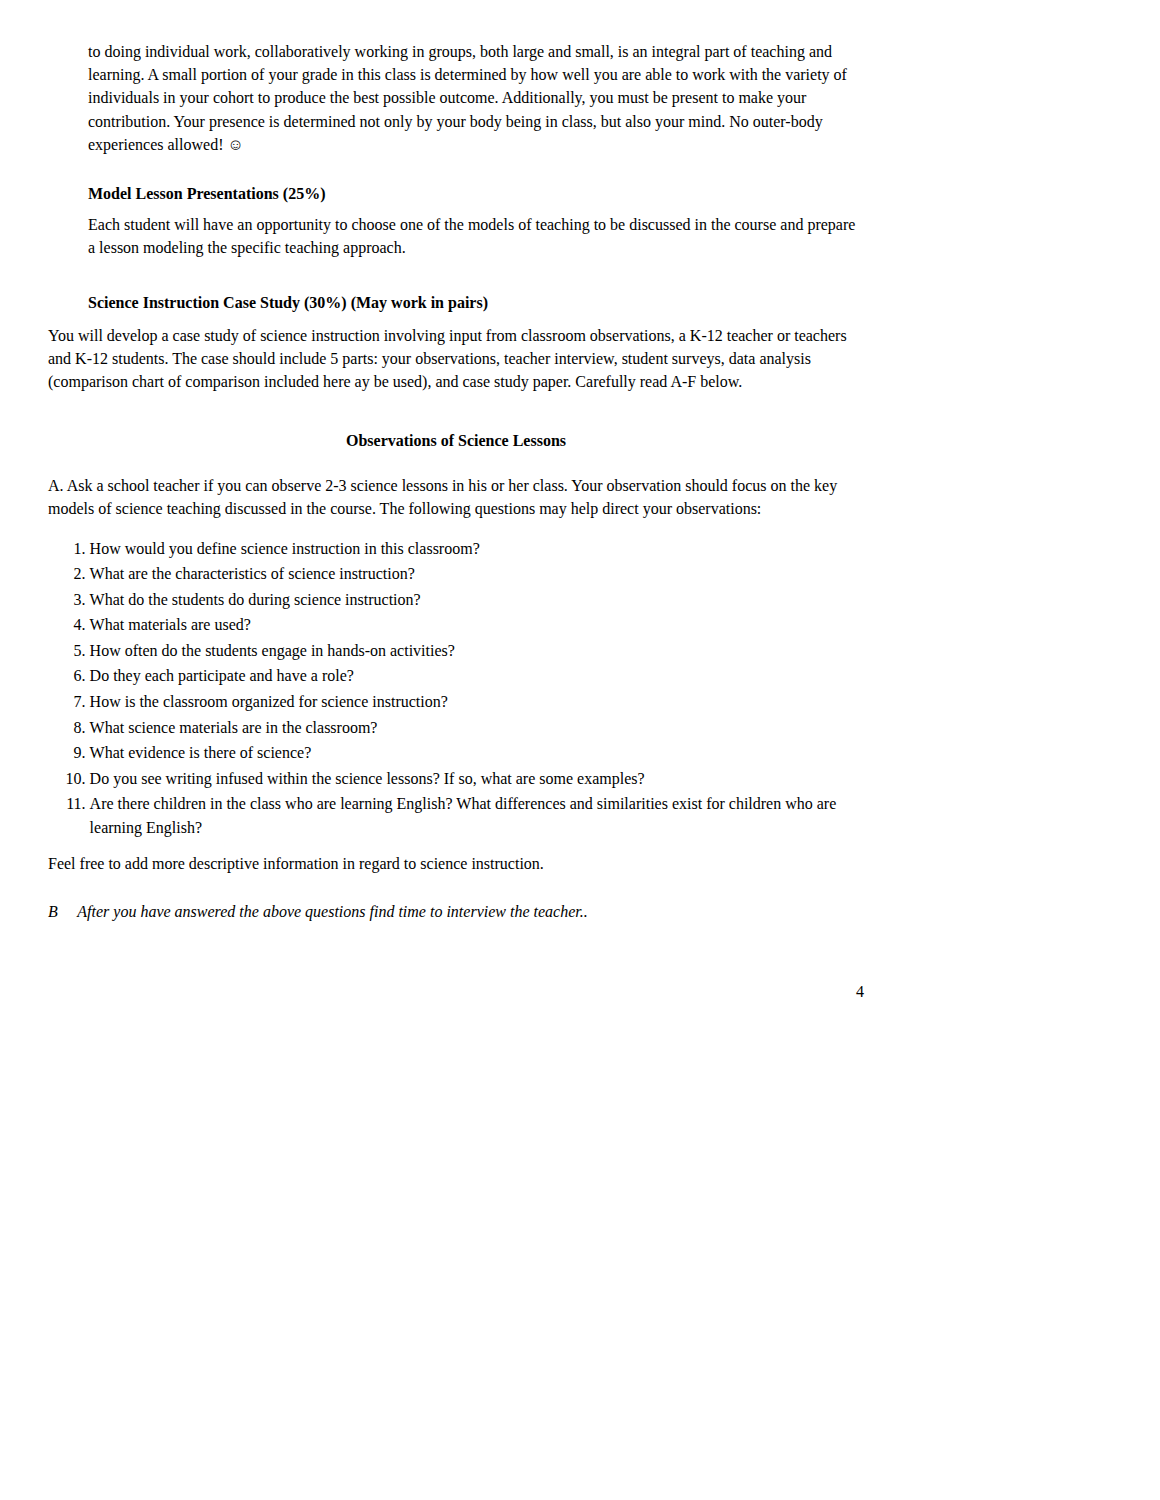to doing individual work, collaboratively working in groups, both large and small, is an integral part of teaching and learning. A small portion of your grade in this class is determined by how well you are able to work with the variety of individuals in your cohort to produce the best possible outcome. Additionally, you must be present to make your contribution. Your presence is determined not only by your body being in class, but also your mind. No outer-body experiences allowed! ☺
Model Lesson Presentations (25%)
Each student will have an opportunity to choose one of the models of teaching to be discussed in the course and prepare a lesson modeling the specific teaching approach.
Science Instruction Case Study (30%) (May work in pairs)
You will develop a case study of science instruction involving input from classroom observations, a K-12 teacher or teachers and K-12 students. The case should include 5 parts: your observations, teacher interview, student surveys, data analysis (comparison chart of comparison included here ay be used), and case study paper. Carefully read A-F below.
Observations of Science Lessons
A. Ask a school teacher if you can observe 2-3 science lessons in his or her class. Your observation should focus on the key models of science teaching discussed in the course. The following questions may help direct your observations:
How would you define science instruction in this classroom?
What are the characteristics of science instruction?
What do the students do during science instruction?
What materials are used?
How often do the students engage in hands-on activities?
Do they each participate and have a role?
How is the classroom organized for science instruction?
What science materials are in the classroom?
What evidence is there of science?
Do you see writing infused within the science lessons? If so, what are some examples?
Are there children in the class who are learning English? What differences and similarities exist for children who are learning English?
Feel free to add more descriptive information in regard to science instruction.
B After you have answered the above questions find time to interview the teacher..
4